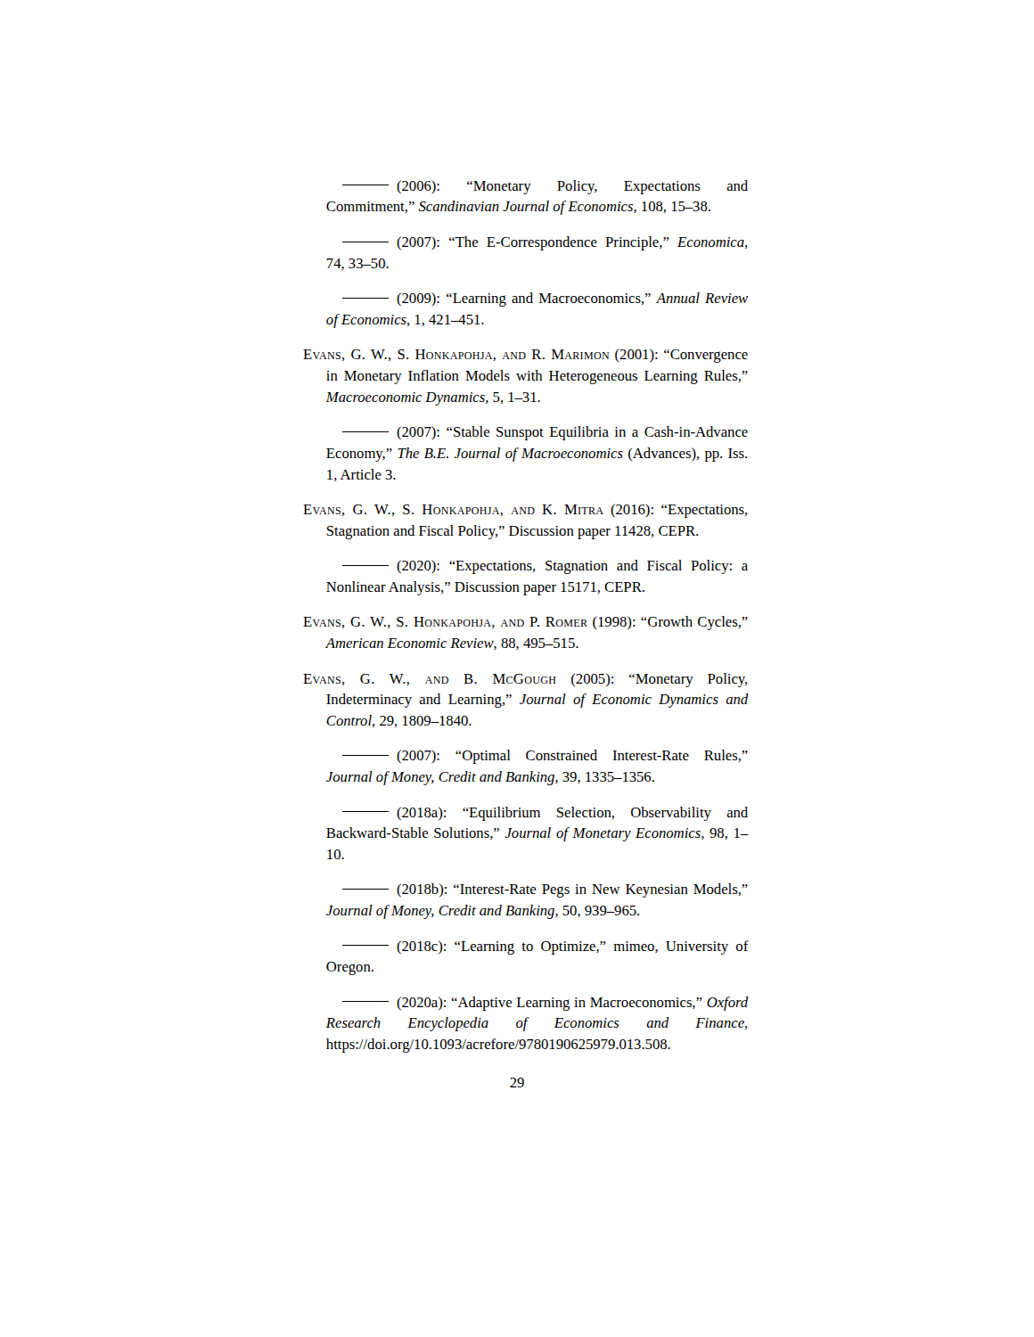(2006): “Monetary Policy, Expectations and Commitment,” Scandinavian Journal of Economics, 108, 15–38.
(2007): “The E-Correspondence Principle,” Economica, 74, 33–50.
(2009): “Learning and Macroeconomics,” Annual Review of Economics, 1, 421–451.
Evans, G. W., S. Honkapohja, and R. Marimon (2001): “Convergence in Monetary Inflation Models with Heterogeneous Learning Rules,” Macroeconomic Dynamics, 5, 1–31.
(2007): “Stable Sunspot Equilibria in a Cash-in-Advance Economy,” The B.E. Journal of Macroeconomics (Advances), pp. Iss. 1, Article 3.
Evans, G. W., S. Honkapohja, and K. Mitra (2016): “Expectations, Stagnation and Fiscal Policy,” Discussion paper 11428, CEPR.
(2020): “Expectations, Stagnation and Fiscal Policy: a Nonlinear Analysis,” Discussion paper 15171, CEPR.
Evans, G. W., S. Honkapohja, and P. Romer (1998): “Growth Cycles,” American Economic Review, 88, 495–515.
Evans, G. W., and B. McGough (2005): “Monetary Policy, Indeterminacy and Learning,” Journal of Economic Dynamics and Control, 29, 1809–1840.
(2007): “Optimal Constrained Interest-Rate Rules,” Journal of Money, Credit and Banking, 39, 1335–1356.
(2018a): “Equilibrium Selection, Observability and Backward-Stable Solutions,” Journal of Monetary Economics, 98, 1–10.
(2018b): “Interest-Rate Pegs in New Keynesian Models,” Journal of Money, Credit and Banking, 50, 939–965.
(2018c): “Learning to Optimize,” mimeo, University of Oregon.
(2020a): “Adaptive Learning in Macroeconomics,” Oxford Research Encyclopedia of Economics and Finance, https://doi.org/10.1093/acrefore/9780190625979.013.508.
29